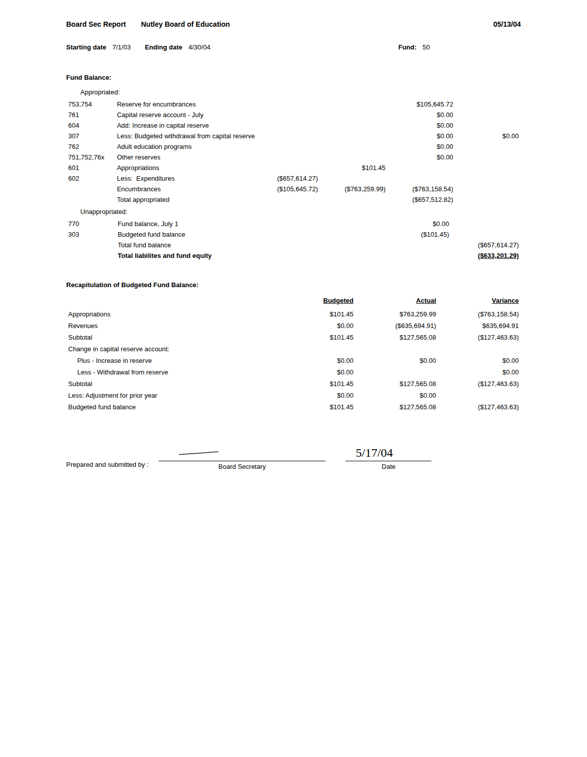Board Sec Report Nutley Board of Education 05/13/04
Starting date 7/1/03 Ending date 4/30/04 Fund: 50
Fund Balance:
Appropriated:
| 753,754 | Reserve for encumbrances | | | $105,645.72 | |
| 761 | Capital reserve account - July | | | $0.00 | |
| 604 | Add: Increase in capital reserve | | | $0.00 | |
| 307 | Less: Budgeted withdrawal from capital reserve | | | $0.00 | $0.00 |
| 762 | Adult education programs | | | $0.00 | |
| 751,752,76x | Other reserves | | | $0.00 | |
| 601 | Appropriations | | $101.45 | | |
| 602 | Less: Expenditures | ($657,614.27) | | | |
| | Encumbrances | ($105,645.72) | ($763,259.99) | ($763,158.54) | |
| | Total appropriated | | | ($657,512.82) | |
Unappropriated:
| 770 | Fund balance, July 1 | | | $0.00 | |
| 303 | Budgeted fund balance | | | ($101.45) | |
| | Total fund balance | | | | ($657,614.27) |
| | Total liabilites and fund equity | | | | ($633,201.29) |
Recapitulation of Budgeted Fund Balance:
| | Budgeted | Actual | Variance |
| --- | --- | --- | --- |
| Appropriations | $101.45 | $763,259.99 | ($763,158.54) |
| Revenues | $0.00 | ($635,694.91) | $635,694.91 |
| Subtotal | $101.45 | $127,565.08 | ($127,463.63) |
| Change in capital reserve account: | | | |
| Plus - Increase in reserve | $0.00 | $0.00 | $0.00 |
| Less - Withdrawal from reserve | $0.00 | | $0.00 |
| Subtotal | $101.45 | $127,565.08 | ($127,463.63) |
| Less: Adjustment for prior year | $0.00 | $0.00 | |
| Budgeted fund balance | $101.45 | $127,565.08 | ($127,463.63) |
Prepared and submitted by :
———
Board Secretary
5/17/04
Date